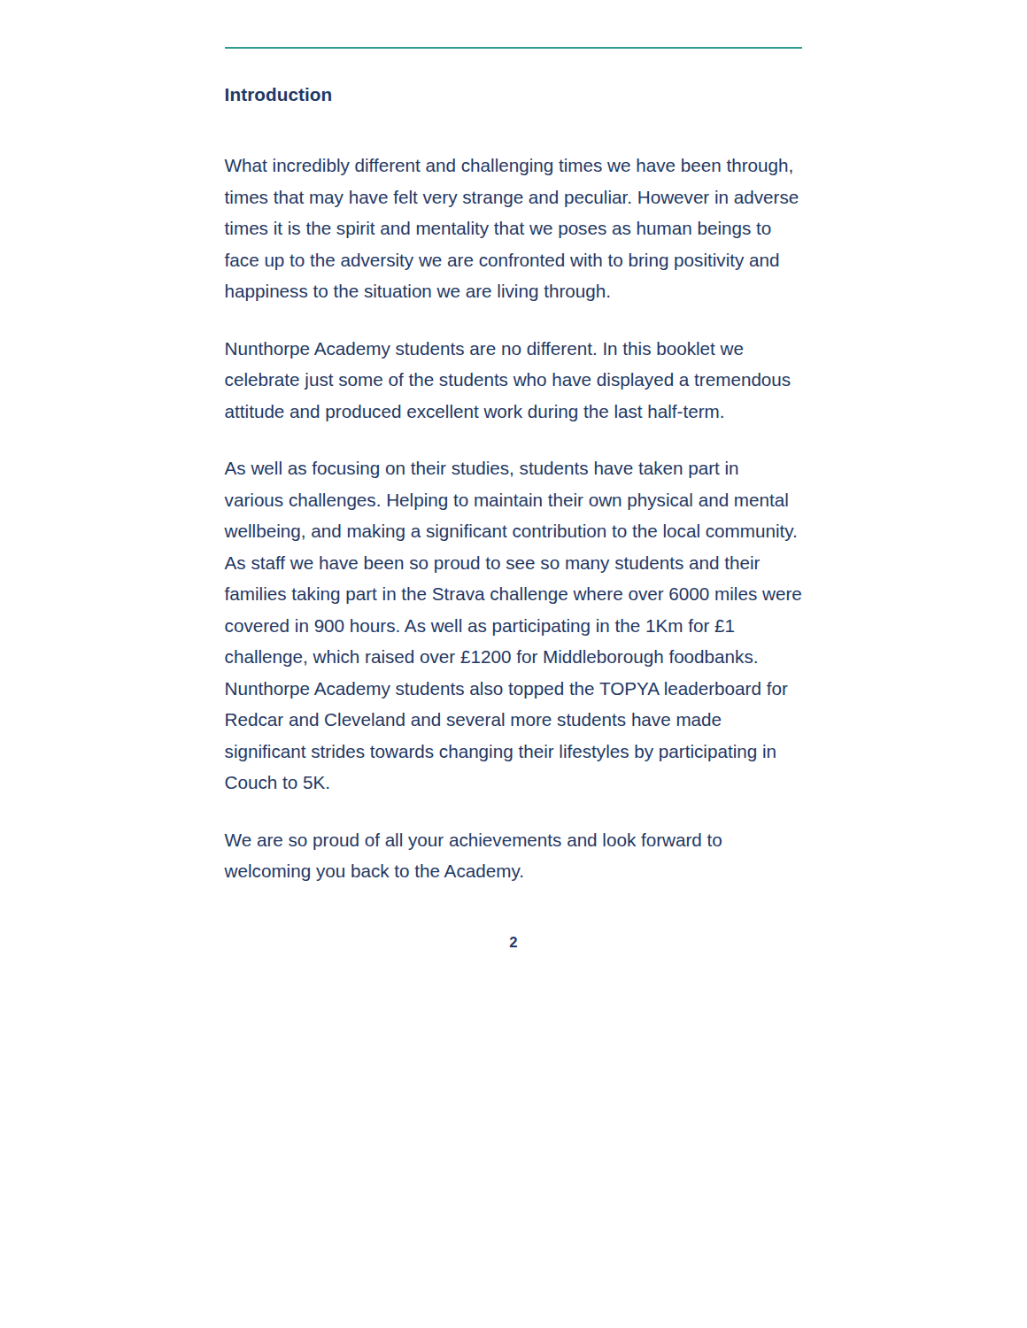Introduction
What incredibly different and challenging times we have been through, times that may have felt very strange and peculiar. However in adverse times it is the spirit and mentality that we poses as human beings to face up to the adversity we are confronted with to bring positivity and happiness to the situation we are living through.
Nunthorpe Academy students are no different. In this booklet we celebrate just some of the students who have displayed a tremendous attitude and produced excellent work during the last half-term.
As well as focusing on their studies, students have taken part in various challenges. Helping to maintain their own physical and mental wellbeing, and making a significant contribution to the local community. As staff we have been so proud to see so many students and their families taking part in the Strava challenge where over 6000 miles were covered in 900 hours. As well as participating in the 1Km for £1 challenge, which raised over £1200 for Middleborough foodbanks. Nunthorpe Academy students also topped the TOPYA leaderboard for Redcar and Cleveland and several more students have made significant strides towards changing their lifestyles by participating in Couch to 5K.
We are so proud of all your achievements and look forward to welcoming you back to the Academy.
2